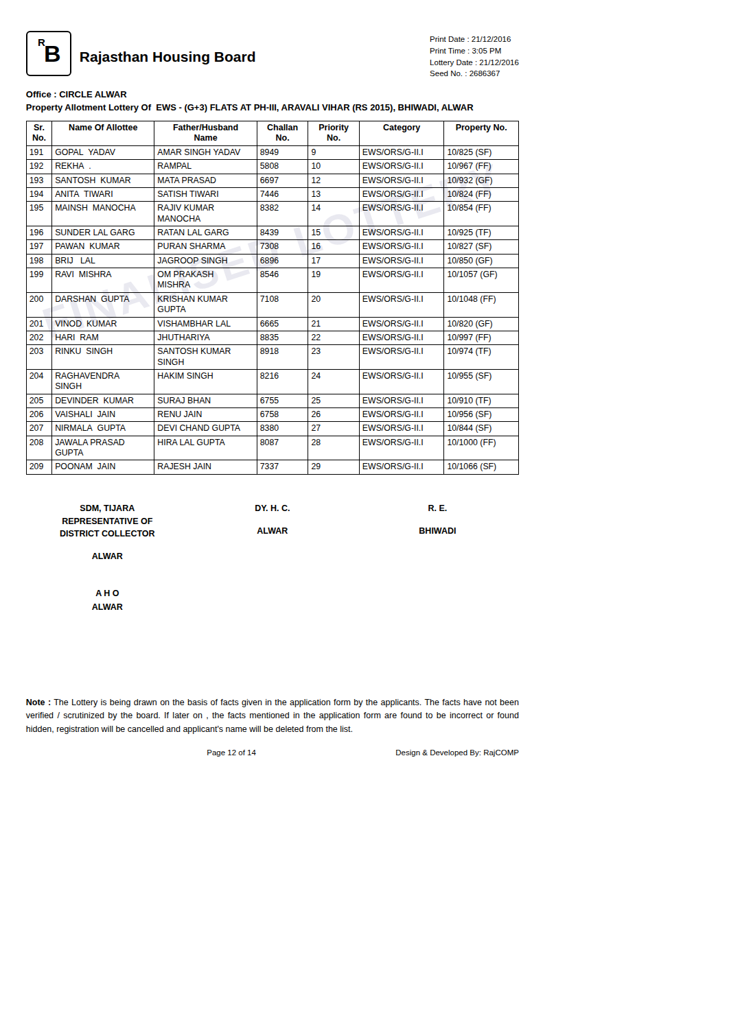FINALISED LOTTERY
RB
Rajasthan Housing Board
Print Date : 21/12/2016
Print Time : 3:05 PM
Lottery Date : 21/12/2016
Seed No. : 2686367
Office : CIRCLE ALWAR
Property Allotment Lottery Of EWS - (G+3) FLATS AT PH-III, ARAVALI VIHAR (RS 2015), BHIWADI, ALWAR
| Sr. No. | Name Of Allottee | Father/Husband Name | Challan No. | Priority No. | Category | Property No. |
| --- | --- | --- | --- | --- | --- | --- |
| 191 | GOPAL YADAV | AMAR SINGH YADAV | 8949 | 9 | EWS/ORS/G-II.I | 10/825 (SF) |
| 192 | REKHA . | RAMPAL | 5808 | 10 | EWS/ORS/G-II.I | 10/967 (FF) |
| 193 | SANTOSH KUMAR | MATA PRASAD | 6697 | 12 | EWS/ORS/G-II.I | 10/932 (GF) |
| 194 | ANITA TIWARI | SATISH TIWARI | 7446 | 13 | EWS/ORS/G-II.I | 10/824 (FF) |
| 195 | MAINSH MANOCHA | RAJIV KUMAR MANOCHA | 8382 | 14 | EWS/ORS/G-II.I | 10/854 (FF) |
| 196 | SUNDER LAL GARG | RATAN LAL GARG | 8439 | 15 | EWS/ORS/G-II.I | 10/925 (TF) |
| 197 | PAWAN KUMAR | PURAN SHARMA | 7308 | 16 | EWS/ORS/G-II.I | 10/827 (SF) |
| 198 | BRIJ LAL | JAGROOP SINGH | 6896 | 17 | EWS/ORS/G-II.I | 10/850 (GF) |
| 199 | RAVI MISHRA | OM PRAKASH MISHRA | 8546 | 19 | EWS/ORS/G-II.I | 10/1057 (GF) |
| 200 | DARSHAN GUPTA | KRISHAN KUMAR GUPTA | 7108 | 20 | EWS/ORS/G-II.I | 10/1048 (FF) |
| 201 | VINOD KUMAR | VISHAMBHAR LAL | 6665 | 21 | EWS/ORS/G-II.I | 10/820 (GF) |
| 202 | HARI RAM | JHUTHARIYA | 8835 | 22 | EWS/ORS/G-II.I | 10/997 (FF) |
| 203 | RINKU SINGH | SANTOSH KUMAR SINGH | 8918 | 23 | EWS/ORS/G-II.I | 10/974 (TF) |
| 204 | RAGHAVENDRA SINGH | HAKIM SINGH | 8216 | 24 | EWS/ORS/G-II.I | 10/955 (SF) |
| 205 | DEVINDER KUMAR | SURAJ BHAN | 6755 | 25 | EWS/ORS/G-II.I | 10/910 (TF) |
| 206 | VAISHALI JAIN | RENU JAIN | 6758 | 26 | EWS/ORS/G-II.I | 10/956 (SF) |
| 207 | NIRMALA GUPTA | DEVI CHAND GUPTA | 8380 | 27 | EWS/ORS/G-II.I | 10/844 (SF) |
| 208 | JAWALA PRASAD GUPTA | HIRA LAL GUPTA | 8087 | 28 | EWS/ORS/G-II.I | 10/1000 (FF) |
| 209 | POONAM JAIN | RAJESH JAIN | 7337 | 29 | EWS/ORS/G-II.I | 10/1066 (SF) |
SDM, TIJARA
REPRESENTATIVE OF
DISTRICT COLLECTOR
ALWAR
DY. H. C.
ALWAR
R. E.
BHIWADI
A H O
ALWAR
Note : The Lottery is being drawn on the basis of facts given in the application form by the applicants. The facts have not been verified / scrutinized by the board. If later on , the facts mentioned in the application form are found to be incorrect or found hidden, registration will be cancelled and applicant's name will be deleted from the list.
Page 12 of 14
Design & Developed By: RajCOMP